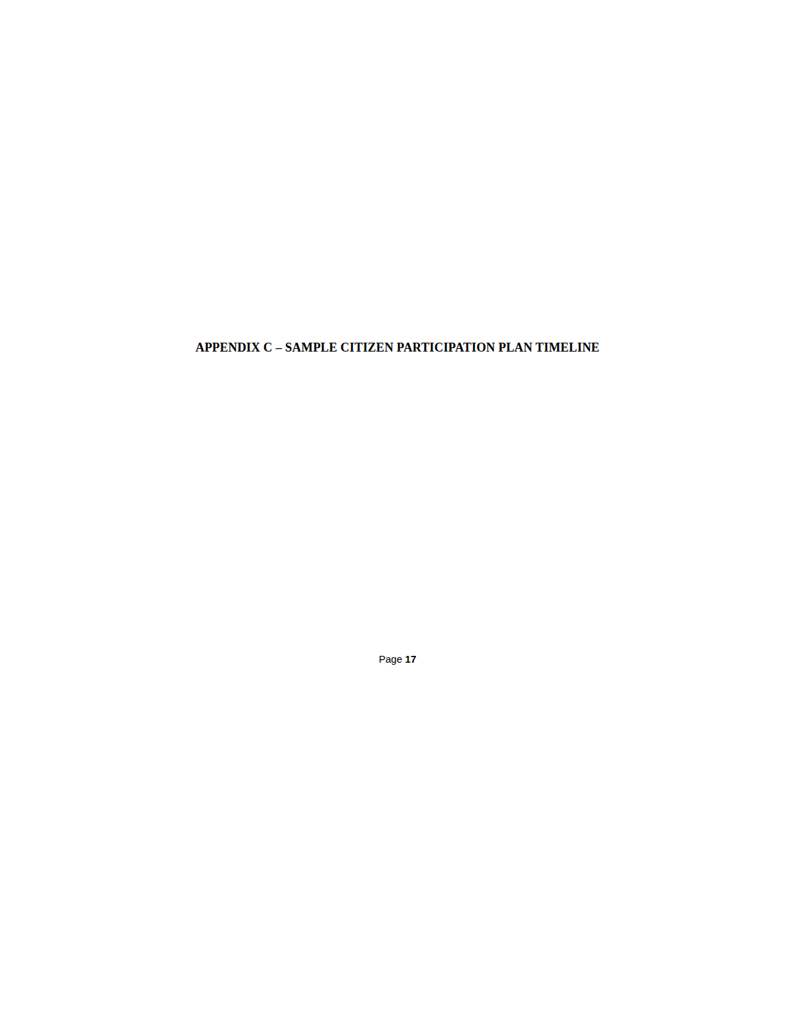APPENDIX C – SAMPLE CITIZEN PARTICIPATION PLAN TIMELINE
Page 17